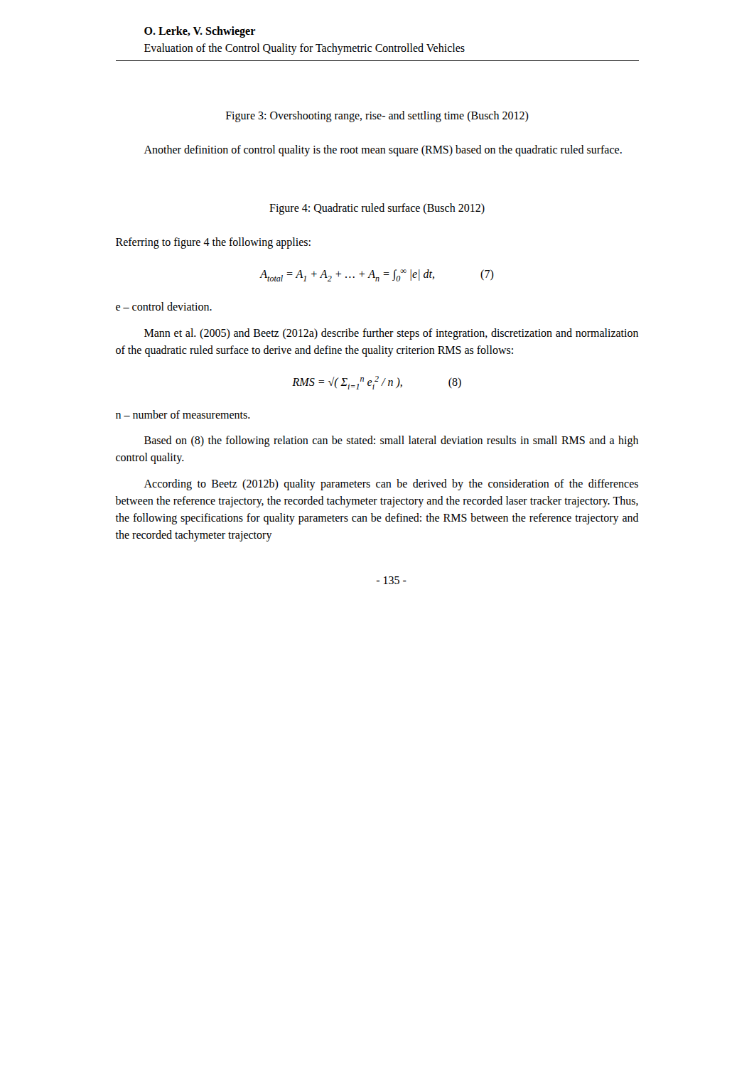O. Lerke, V. Schwieger
Evaluation of the Control Quality for Tachymetric Controlled Vehicles
Figure 3: Overshooting range, rise- and settling time (Busch 2012)
Another definition of control quality is the root mean square (RMS) based on the quadratic ruled surface.
Figure 4: Quadratic ruled surface (Busch 2012)
Referring to figure 4 the following applies:
Atotal = A1 + A2 + … + An = ∫0∞ |e| dt, (7)
e – control deviation.
Mann et al. (2005) and Beetz (2012a) describe further steps of integration, discretization and normalization of the quadratic ruled surface to derive and define the quality criterion RMS as follows:
RMS = √( Σi=1n ei2 / n ), (8)
n – number of measurements.
Based on (8) the following relation can be stated: small lateral deviation results in small RMS and a high control quality.
According to Beetz (2012b) quality parameters can be derived by the consideration of the differences between the reference trajectory, the recorded tachymeter trajectory and the recorded laser tracker trajectory. Thus, the following specifications for quality parameters can be defined: the RMS between the reference trajectory and the recorded tachymeter trajectory
- 135 -